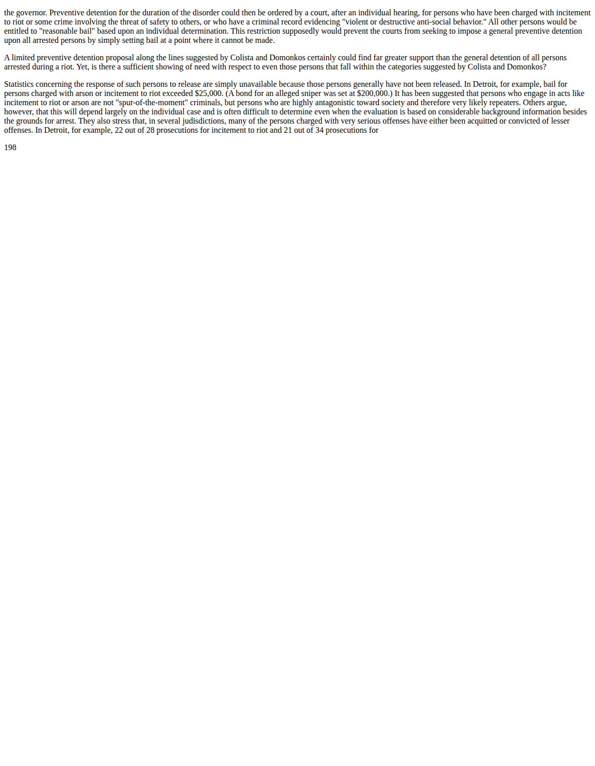the governor. Preventive detention for the duration of the disorder could then be ordered by a court, after an individual hearing, for persons who have been charged with incitement to riot or some crime involving the threat of safety to others, or who have a criminal record evidencing "violent or destructive anti-social behavior." All other persons would be entitled to "reasonable bail" based upon an individual determination. This restriction supposedly would prevent the courts from seeking to impose a general preventive detention upon all arrested persons by simply setting bail at a point where it cannot be made.
A limited preventive detention proposal along the lines suggested by Colista and Domonkos certainly could find far greater support than the general detention of all persons arrested during a riot. Yet, is there a sufficient showing of need with respect to even those persons that fall within the categories suggested by Colista and Domonkos?
Statistics concerning the response of such persons to release are simply unavailable because those persons generally have not been released. In Detroit, for example, bail for persons charged with arson or incitement to riot exceeded $25,000. (A bond for an alleged sniper was set at $200,000.) It has been suggested that persons who engage in acts like incitement to riot or arson are not "spur-of-the-moment" criminals, but persons who are highly antagonistic toward society and therefore very likely repeaters. Others argue, however, that this will depend largely on the individual case and is often difficult to determine even when the evaluation is based on considerable background information besides the grounds for arrest. They also stress that, in several judisdictions, many of the persons charged with very serious offenses have either been acquitted or convicted of lesser offenses. In Detroit, for example, 22 out of 28 prosecutions for incitement to riot and 21 out of 34 prosecutions for
198